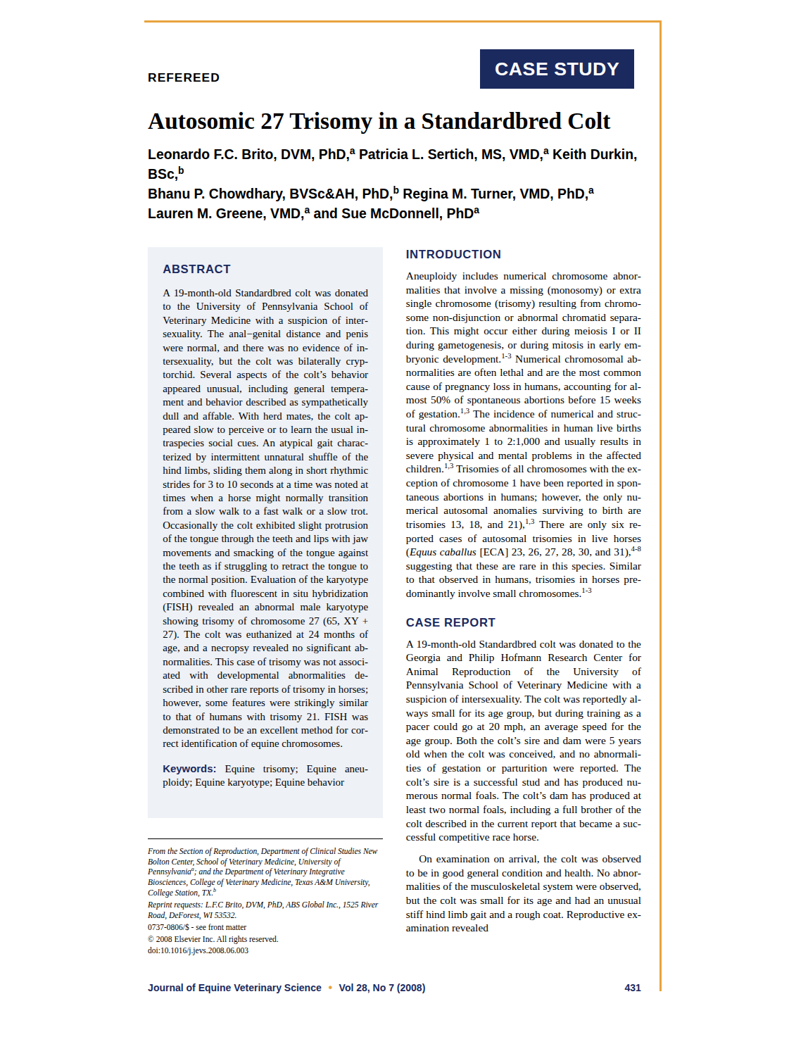REFEREED
CASE STUDY
Autosomic 27 Trisomy in a Standardbred Colt
Leonardo F.C. Brito, DVM, PhD,a Patricia L. Sertich, MS, VMD,a Keith Durkin, BSc,b
Bhanu P. Chowdhary, BVSc&AH, PhD,b Regina M. Turner, VMD, PhD,a
Lauren M. Greene, VMD,a and Sue McDonnell, PhDa
ABSTRACT
A 19-month-old Standardbred colt was donated to the University of Pennsylvania School of Veterinary Medicine with a suspicion of intersexuality. The anal−genital distance and penis were normal, and there was no evidence of intersexuality, but the colt was bilaterally cryptorchid. Several aspects of the colt’s behavior appeared unusual, including general temperament and behavior described as sympathetically dull and affable. With herd mates, the colt appeared slow to perceive or to learn the usual intraspecies social cues. An atypical gait characterized by intermittent unnatural shuffle of the hind limbs, sliding them along in short rhythmic strides for 3 to 10 seconds at a time was noted at times when a horse might normally transition from a slow walk to a fast walk or a slow trot. Occasionally the colt exhibited slight protrusion of the tongue through the teeth and lips with jaw movements and smacking of the tongue against the teeth as if struggling to retract the tongue to the normal position. Evaluation of the karyotype combined with fluorescent in situ hybridization (FISH) revealed an abnormal male karyotype showing trisomy of chromosome 27 (65, XY + 27). The colt was euthanized at 24 months of age, and a necropsy revealed no significant abnormalities. This case of trisomy was not associated with developmental abnormalities described in other rare reports of trisomy in horses; however, some features were strikingly similar to that of humans with trisomy 21. FISH was demonstrated to be an excellent method for correct identification of equine chromosomes.
Keywords: Equine trisomy; Equine aneuploidy; Equine karyotype; Equine behavior
From the Section of Reproduction, Department of Clinical Studies New Bolton Center, School of Veterinary Medicine, University of Pennsylvaniaa; and the Department of Veterinary Integrative Biosciences, College of Veterinary Medicine, Texas A&M University, College Station, TX.b
Reprint requests: L.F.C Brito, DVM, PhD, ABS Global Inc., 1525 River Road, DeForest, WI 53532.
0737-0806/$ - see front matter
© 2008 Elsevier Inc. All rights reserved.
doi:10.1016/j.jevs.2008.06.003
INTRODUCTION
Aneuploidy includes numerical chromosome abnormalities that involve a missing (monosomy) or extra single chromosome (trisomy) resulting from chromosome non-disjunction or abnormal chromatid separation. This might occur either during meiosis I or II during gametogenesis, or during mitosis in early embryonic development.1-3 Numerical chromosomal abnormalities are often lethal and are the most common cause of pregnancy loss in humans, accounting for almost 50% of spontaneous abortions before 15 weeks of gestation.1,3 The incidence of numerical and structural chromosome abnormalities in human live births is approximately 1 to 2:1,000 and usually results in severe physical and mental problems in the affected children.1,3 Trisomies of all chromosomes with the exception of chromosome 1 have been reported in spontaneous abortions in humans; however, the only numerical autosomal anomalies surviving to birth are trisomies 13, 18, and 21),1,3 There are only six reported cases of autosomal trisomies in live horses (Equus caballus [ECA] 23, 26, 27, 28, 30, and 31),4-8 suggesting that these are rare in this species. Similar to that observed in humans, trisomies in horses predominantly involve small chromosomes.1-3
CASE REPORT
A 19-month-old Standardbred colt was donated to the Georgia and Philip Hofmann Research Center for Animal Reproduction of the University of Pennsylvania School of Veterinary Medicine with a suspicion of intersexuality. The colt was reportedly always small for its age group, but during training as a pacer could go at 20 mph, an average speed for the age group. Both the colt’s sire and dam were 5 years old when the colt was conceived, and no abnormalities of gestation or parturition were reported. The colt’s sire is a successful stud and has produced numerous normal foals. The colt’s dam has produced at least two normal foals, including a full brother of the colt described in the current report that became a successful competitive race horse.
On examination on arrival, the colt was observed to be in good general condition and health. No abnormalities of the musculoskeletal system were observed, but the colt was small for its age and had an unusual stiff hind limb gait and a rough coat. Reproductive examination revealed
Journal of Equine Veterinary Science • Vol 28, No 7 (2008)
431